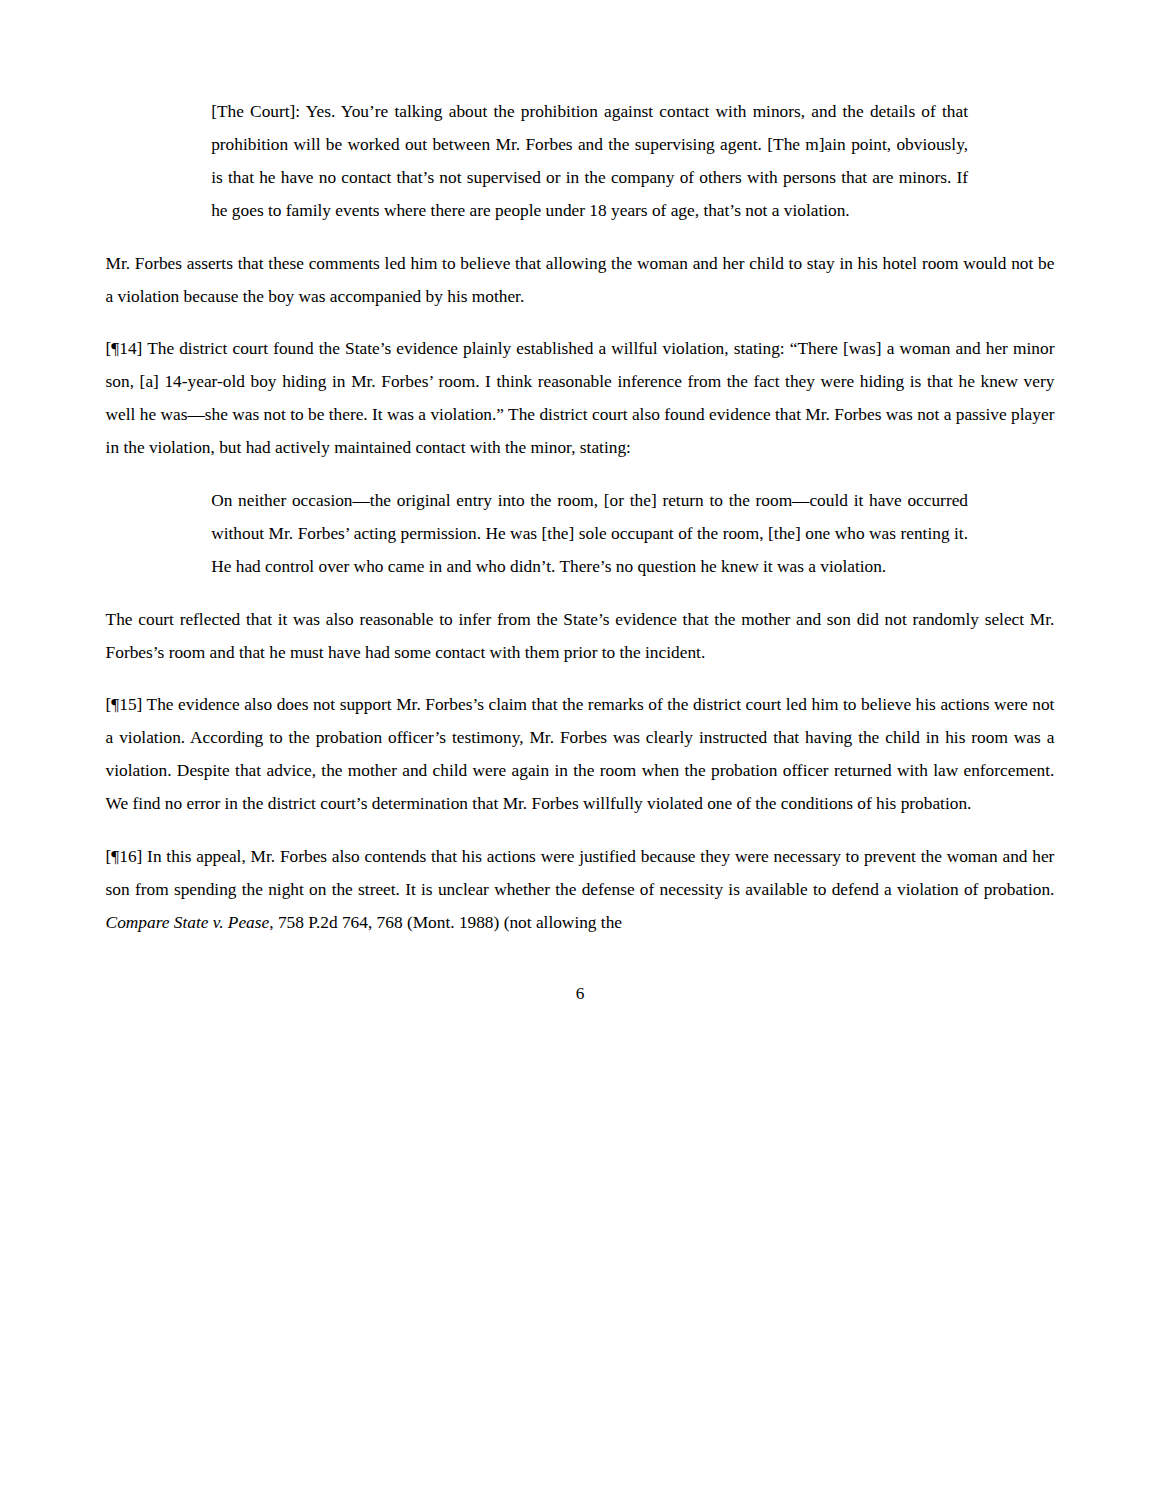[The Court]: Yes. You’re talking about the prohibition against contact with minors, and the details of that prohibition will be worked out between Mr. Forbes and the supervising agent. [The m]ain point, obviously, is that he have no contact that’s not supervised or in the company of others with persons that are minors. If he goes to family events where there are people under 18 years of age, that’s not a violation.
Mr. Forbes asserts that these comments led him to believe that allowing the woman and her child to stay in his hotel room would not be a violation because the boy was accompanied by his mother.
[¶14] The district court found the State’s evidence plainly established a willful violation, stating: “There [was] a woman and her minor son, [a] 14-year-old boy hiding in Mr. Forbes’ room. I think reasonable inference from the fact they were hiding is that he knew very well he was—she was not to be there. It was a violation.” The district court also found evidence that Mr. Forbes was not a passive player in the violation, but had actively maintained contact with the minor, stating:
On neither occasion—the original entry into the room, [or the] return to the room—could it have occurred without Mr. Forbes’ acting permission. He was [the] sole occupant of the room, [the] one who was renting it. He had control over who came in and who didn’t. There’s no question he knew it was a violation.
The court reflected that it was also reasonable to infer from the State’s evidence that the mother and son did not randomly select Mr. Forbes’s room and that he must have had some contact with them prior to the incident.
[¶15] The evidence also does not support Mr. Forbes’s claim that the remarks of the district court led him to believe his actions were not a violation. According to the probation officer’s testimony, Mr. Forbes was clearly instructed that having the child in his room was a violation. Despite that advice, the mother and child were again in the room when the probation officer returned with law enforcement. We find no error in the district court’s determination that Mr. Forbes willfully violated one of the conditions of his probation.
[¶16] In this appeal, Mr. Forbes also contends that his actions were justified because they were necessary to prevent the woman and her son from spending the night on the street. It is unclear whether the defense of necessity is available to defend a violation of probation. Compare State v. Pease, 758 P.2d 764, 768 (Mont. 1988) (not allowing the
6